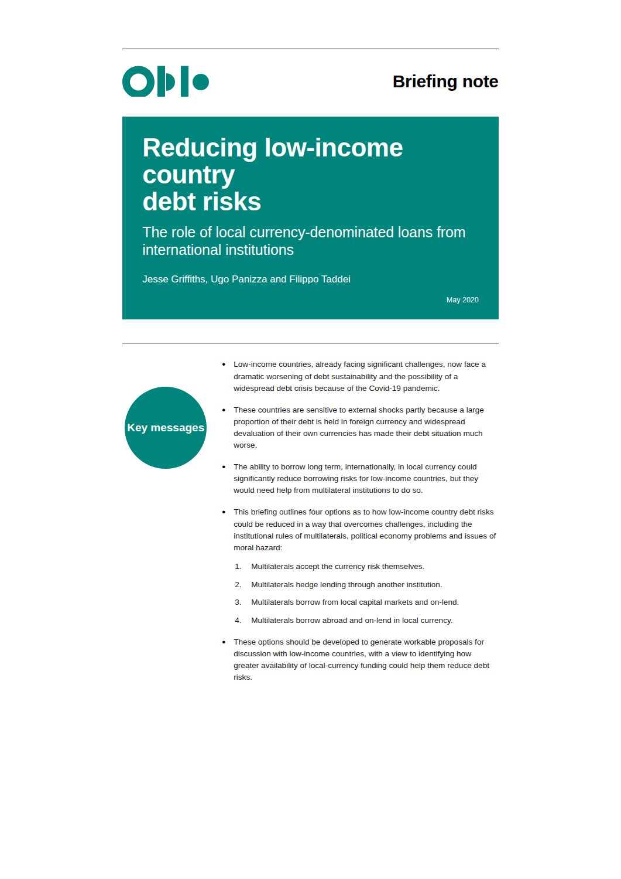Briefing note
Reducing low-income country
debt risks
The role of local currency-denominated loans from
international institutions
Jesse Griffiths, Ugo Panizza and Filippo Taddei
May 2020
Key messages
Low-income countries, already facing significant challenges, now face a dramatic worsening of debt sustainability and the possibility of a widespread debt crisis because of the Covid-19 pandemic.
These countries are sensitive to external shocks partly because a large proportion of their debt is held in foreign currency and widespread devaluation of their own currencies has made their debt situation much worse.
The ability to borrow long term, internationally, in local currency could significantly reduce borrowing risks for low-income countries, but they would need help from multilateral institutions to do so.
This briefing outlines four options as to how low-income country debt risks could be reduced in a way that overcomes challenges, including the institutional rules of multilaterals, political economy problems and issues of moral hazard:
Multilaterals accept the currency risk themselves.
Multilaterals hedge lending through another institution.
Multilaterals borrow from local capital markets and on-lend.
Multilaterals borrow abroad and on-lend in local currency.
These options should be developed to generate workable proposals for discussion with low-income countries, with a view to identifying how greater availability of local-currency funding could help them reduce debt risks.